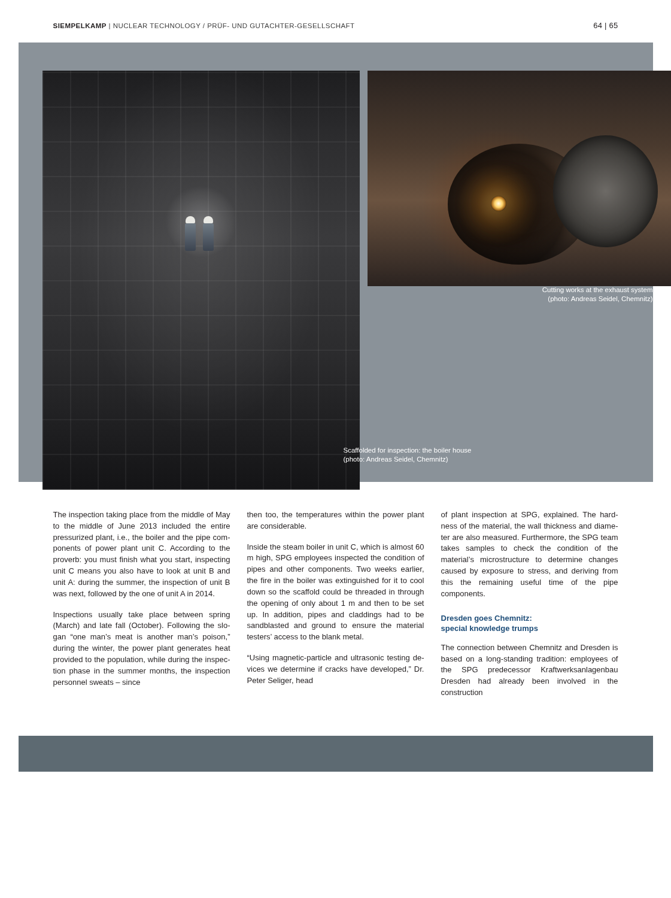SIEMPELKAMP | NUCLEAR TECHNOLOGY / PRÜF- UND GUTACHTER-GESELLSCHAFT
64 | 65
Cutting works at the exhaust system
(photo: Andreas Seidel, Chemnitz)
Scaffolded for inspection: the boiler house
(photo: Andreas Seidel, Chemnitz)
The inspection taking place from the middle of May to the middle of June 2013 included the entire pressurized plant, i.e., the boiler and the pipe components of power plant unit C. According to the proverb: you must finish what you start, inspecting unit C means you also have to look at unit B and unit A: during the summer, the inspection of unit B was next, followed by the one of unit A in 2014.
Inspections usually take place between spring (March) and late fall (October). Following the slogan “one man’s meat is another man’s poison,” during the winter, the power plant generates heat provided to the population, while during the inspection phase in the summer months, the inspection personnel sweats – since
then too, the temperatures within the power plant are considerable.
Inside the steam boiler in unit C, which is almost 60 m high, SPG employees inspected the condition of pipes and other components. Two weeks earlier, the fire in the boiler was extinguished for it to cool down so the scaffold could be threaded in through the opening of only about 1 m and then to be set up. In addition, pipes and claddings had to be sandblasted and ground to ensure the material testers’ access to the blank metal.
“Using magnetic-particle and ultrasonic testing devices we determine if cracks have developed,” Dr. Peter Seliger, head
of plant inspection at SPG, explained. The hardness of the material, the wall thickness and diameter are also measured. Furthermore, the SPG team takes samples to check the condition of the material’s microstructure to determine changes caused by exposure to stress, and deriving from this the remaining useful time of the pipe components.
Dresden goes Chemnitz:
special knowledge trumps
The connection between Chemnitz and Dresden is based on a long-standing tradition: employees of the SPG predecessor Kraftwerksanlagenbau Dresden had already been involved in the construction